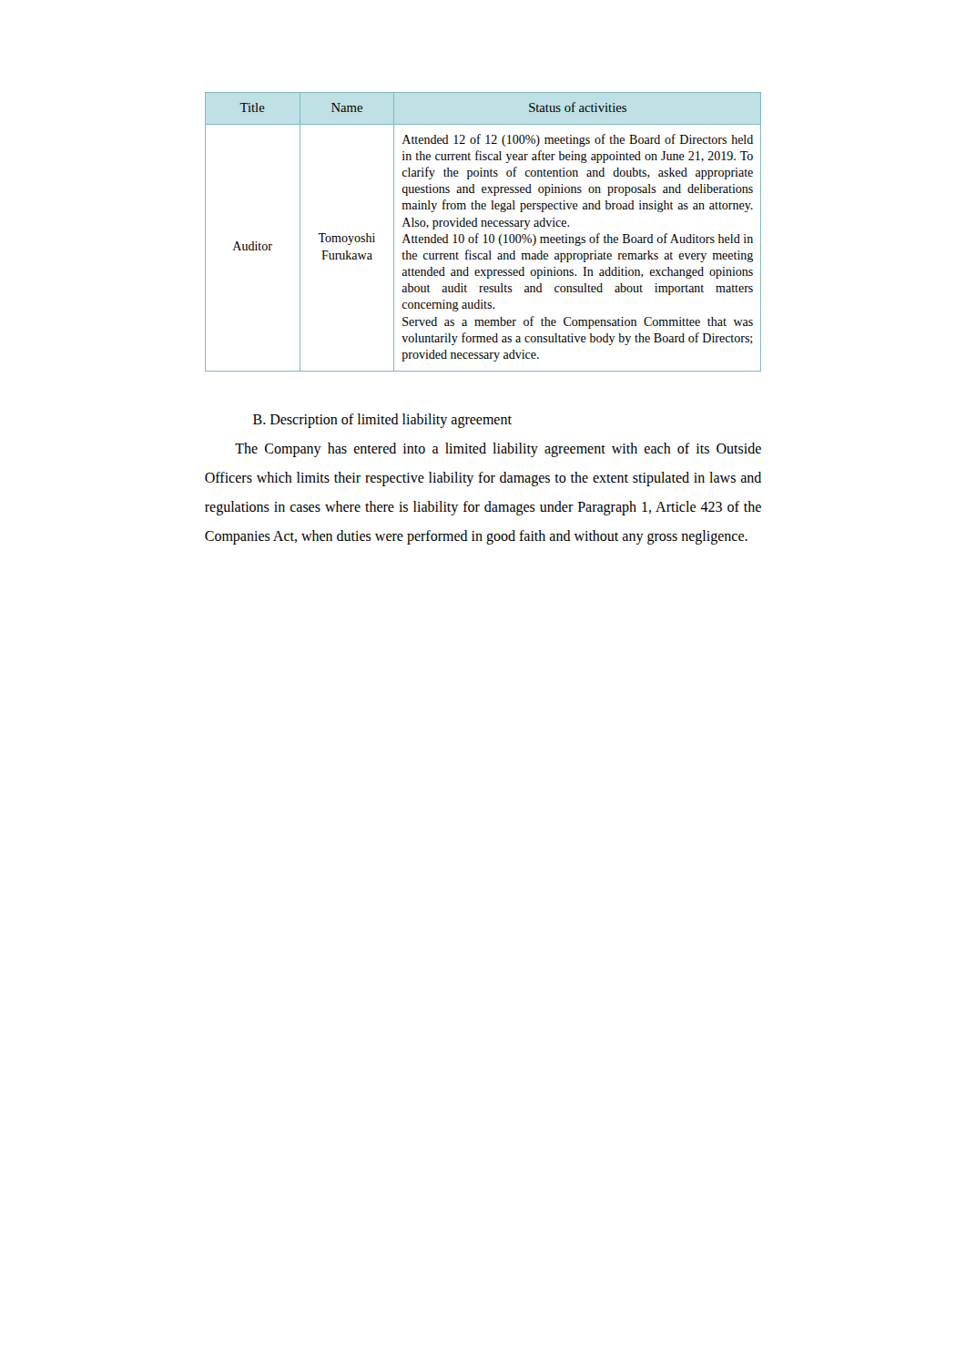| Title | Name | Status of activities |
| --- | --- | --- |
| Auditor | Tomoyoshi Furukawa | Attended 12 of 12 (100%) meetings of the Board of Directors held in the current fiscal year after being appointed on June 21, 2019. To clarify the points of contention and doubts, asked appropriate questions and expressed opinions on proposals and deliberations mainly from the legal perspective and broad insight as an attorney. Also, provided necessary advice. Attended 10 of 10 (100%) meetings of the Board of Auditors held in the current fiscal and made appropriate remarks at every meeting attended and expressed opinions. In addition, exchanged opinions about audit results and consulted about important matters concerning audits. Served as a member of the Compensation Committee that was voluntarily formed as a consultative body by the Board of Directors; provided necessary advice. |
B. Description of limited liability agreement
The Company has entered into a limited liability agreement with each of its Outside Officers which limits their respective liability for damages to the extent stipulated in laws and regulations in cases where there is liability for damages under Paragraph 1, Article 423 of the Companies Act, when duties were performed in good faith and without any gross negligence.